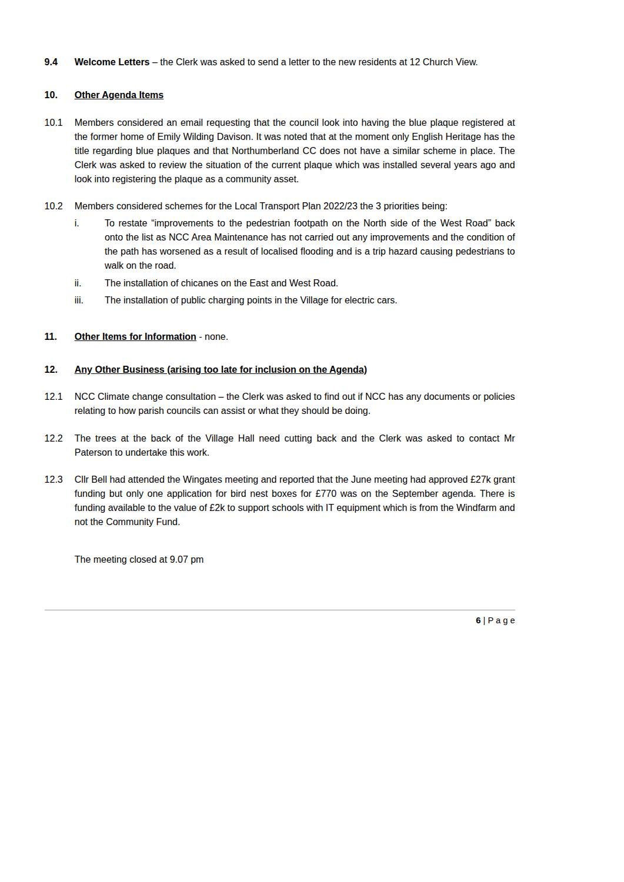9.4
Welcome Letters – the Clerk was asked to send a letter to the new residents at 12 Church View.
10.
Other Agenda Items
10.1
Members considered an email requesting that the council look into having the blue plaque registered at the former home of Emily Wilding Davison. It was noted that at the moment only English Heritage has the title regarding blue plaques and that Northumberland CC does not have a similar scheme in place. The Clerk was asked to review the situation of the current plaque which was installed several years ago and look into registering the plaque as a community asset.
10.2
Members considered schemes for the Local Transport Plan 2022/23 the 3 priorities being:
i. To restate “improvements to the pedestrian footpath on the North side of the West Road” back onto the list as NCC Area Maintenance has not carried out any improvements and the condition of the path has worsened as a result of localised flooding and is a trip hazard causing pedestrians to walk on the road.
ii. The installation of chicanes on the East and West Road.
iii. The installation of public charging points in the Village for electric cars.
11.
Other Items for Information
- none.
12.
Any Other Business (arising too late for inclusion on the Agenda)
12.1
NCC Climate change consultation – the Clerk was asked to find out if NCC has any documents or policies relating to how parish councils can assist or what they should be doing.
12.2
The trees at the back of the Village Hall need cutting back and the Clerk was asked to contact Mr Paterson to undertake this work.
12.3
Cllr Bell had attended the Wingates meeting and reported that the June meeting had approved £27k grant funding but only one application for bird nest boxes for £770 was on the September agenda. There is funding available to the value of £2k to support schools with IT equipment which is from the Windfarm and not the Community Fund.
The meeting closed at 9.07 pm
6 | P a g e